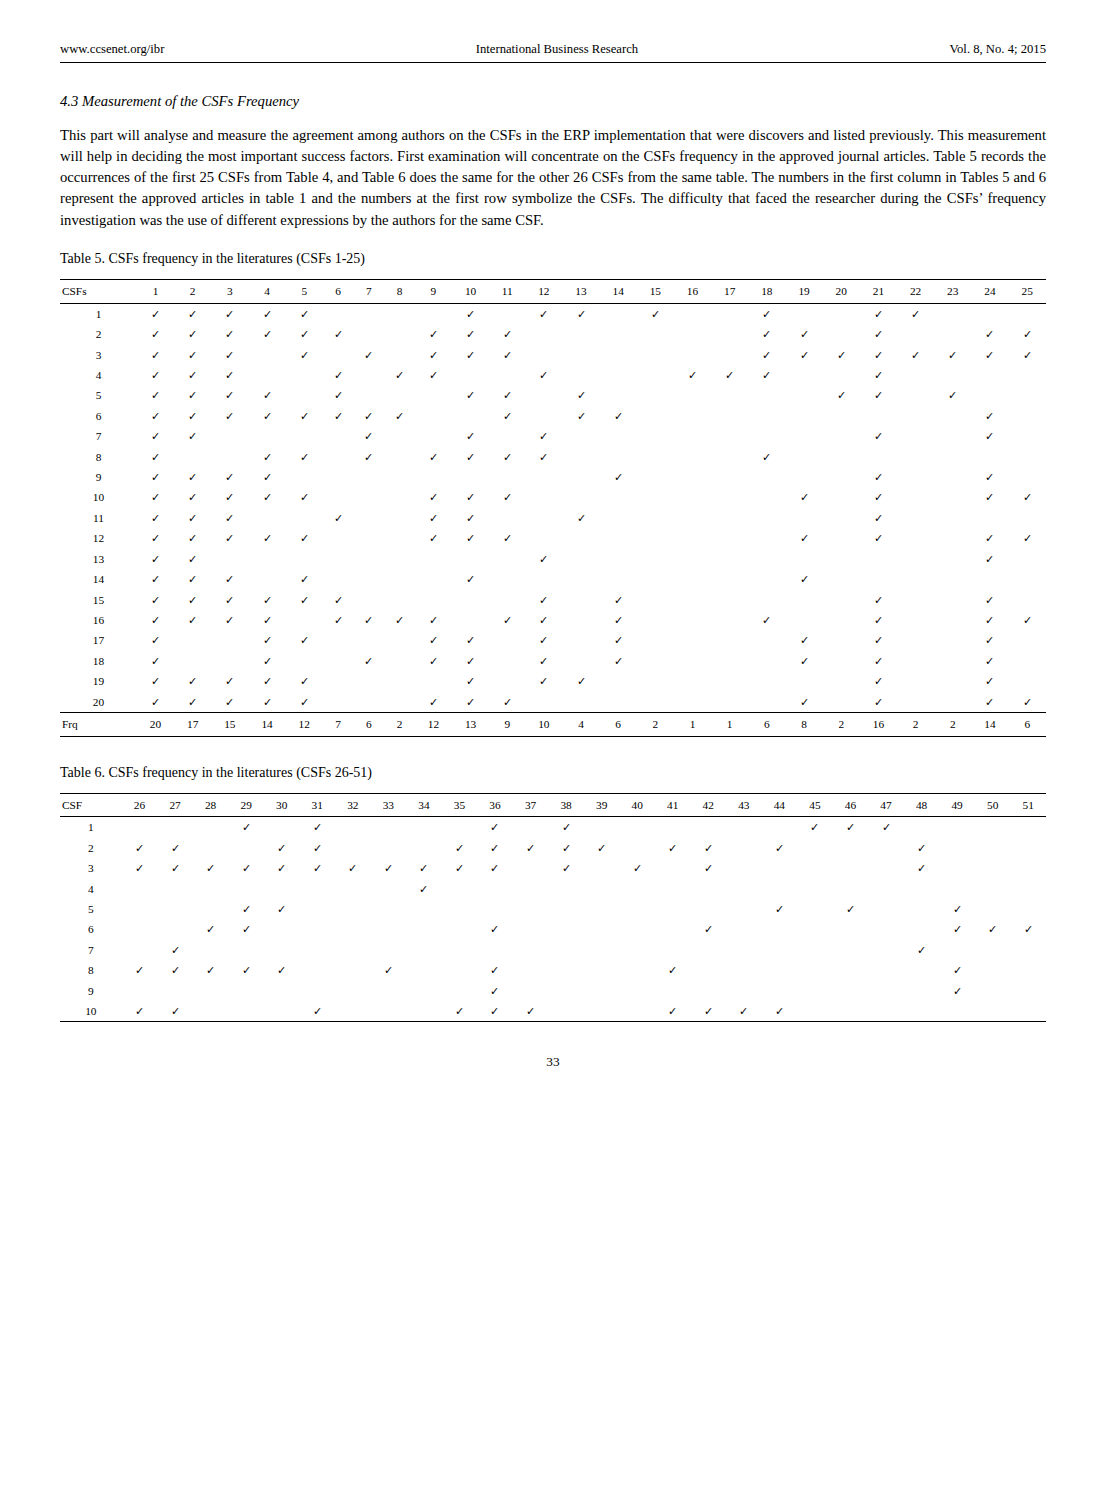www.ccsenet.org/ibr
International Business Research
Vol. 8, No. 4; 2015
4.3 Measurement of the CSFs Frequency
This part will analyse and measure the agreement among authors on the CSFs in the ERP implementation that were discovers and listed previously. This measurement will help in deciding the most important success factors. First examination will concentrate on the CSFs frequency in the approved journal articles. Table 5 records the occurrences of the first 25 CSFs from Table 4, and Table 6 does the same for the other 26 CSFs from the same table. The numbers in the first column in Tables 5 and 6 represent the approved articles in table 1 and the numbers at the first row symbolize the CSFs. The difficulty that faced the researcher during the CSFs’ frequency investigation was the use of different expressions by the authors for the same CSF.
Table 5. CSFs frequency in the literatures (CSFs 1-25)
| CSFs | 1 | 2 | 3 | 4 | 5 | 6 | 7 | 8 | 9 | 10 | 11 | 12 | 13 | 14 | 15 | 16 | 17 | 18 | 19 | 20 | 21 | 22 | 23 | 24 | 25 |
| --- | --- | --- | --- | --- | --- | --- | --- | --- | --- | --- | --- | --- | --- | --- | --- | --- | --- | --- | --- | --- | --- | --- | --- | --- | --- |
| 1 | | | | | | | | | | | | | | | | | | | | | | | | | |
| 2 | | | | | | | | | | | | | | | | | | | | | | | | | |
| 3 | | | | | | | | | | | | | | | | | | | | | | | | | |
| 4 | | | | | | | | | | | | | | | | | | | | | | | | | |
| 5 | | | | | | | | | | | | | | | | | | | | | | | | | |
| 6 | | | | | | | | | | | | | | | | | | | | | | | | | |
| 7 | | | | | | | | | | | | | | | | | | | | | | | | | |
| 8 | | | | | | | | | | | | | | | | | | | | | | | | | |
| 9 | | | | | | | | | | | | | | | | | | | | | | | | | |
| 10 | | | | | | | | | | | | | | | | | | | | | | | | | |
| 11 | | | | | | | | | | | | | | | | | | | | | | | | | |
| 12 | | | | | | | | | | | | | | | | | | | | | | | | | |
| 13 | | | | | | | | | | | | | | | | | | | | | | | | | |
| 14 | | | | | | | | | | | | | | | | | | | | | | | | | |
| 15 | | | | | | | | | | | | | | | | | | | | | | | | | |
| 16 | | | | | | | | | | | | | | | | | | | | | | | | | |
| 17 | | | | | | | | | | | | | | | | | | | | | | | | | |
| 18 | | | | | | | | | | | | | | | | | | | | | | | | | |
| 19 | | | | | | | | | | | | | | | | | | | | | | | | | |
| 20 | | | | | | | | | | | | | | | | | | | | | | | | | |
| Frq | 20 | 17 | 15 | 14 | 12 | 7 | 6 | 2 | 12 | 13 | 9 | 10 | 4 | 6 | 2 | 1 | 1 | 6 | 8 | 2 | 16 | 2 | 2 | 14 | 6 |
Table 6. CSFs frequency in the literatures (CSFs 26-51)
| CSF | 26 | 27 | 28 | 29 | 30 | 31 | 32 | 33 | 34 | 35 | 36 | 37 | 38 | 39 | 40 | 41 | 42 | 43 | 44 | 45 | 46 | 47 | 48 | 49 | 50 | 51 |
| --- | --- | --- | --- | --- | --- | --- | --- | --- | --- | --- | --- | --- | --- | --- | --- | --- | --- | --- | --- | --- | --- | --- | --- | --- | --- | --- |
| 1 | | | | | | | | | | | | | | | | | | | | | | | | | | |
| 2 | | | | | | | | | | | | | | | | | | | | | | | | | | |
| 3 | | | | | | | | | | | | | | | | | | | | | | | | | | |
| 4 | | | | | | | | | | | | | | | | | | | | | | | | | | |
| 5 | | | | | | | | | | | | | | | | | | | | | | | | | | |
| 6 | | | | | | | | | | | | | | | | | | | | | | | | | | |
| 7 | | | | | | | | | | | | | | | | | | | | | | | | | | |
| 8 | | | | | | | | | | | | | | | | | | | | | | | | | | |
| 9 | | | | | | | | | | | | | | | | | | | | | | | | | | |
| 10 | | | | | | | | | | | | | | | | | | | | | | | | | | |
33